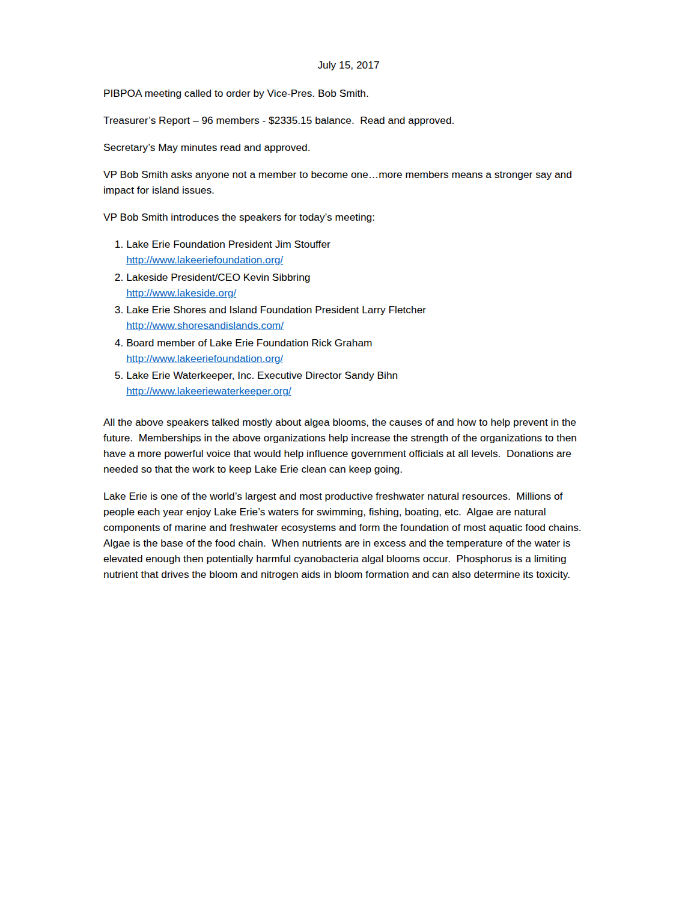July 15, 2017
PIBPOA meeting called to order by Vice-Pres. Bob Smith.
Treasurer’s Report – 96 members - $2335.15 balance. Read and approved.
Secretary’s May minutes read and approved.
VP Bob Smith asks anyone not a member to become one…more members means a stronger say and impact for island issues.
VP Bob Smith introduces the speakers for today’s meeting:
Lake Erie Foundation President Jim Stouffer http://www.lakeeriefoundation.org/
Lakeside President/CEO Kevin Sibbring http://www.lakeside.org/
Lake Erie Shores and Island Foundation President Larry Fletcher http://www.shoresandislands.com/
Board member of Lake Erie Foundation Rick Graham http://www.lakeeriefoundation.org/
Lake Erie Waterkeeper, Inc. Executive Director Sandy Bihn http://www.lakeeriewaterkeeper.org/
All the above speakers talked mostly about algea blooms, the causes of and how to help prevent in the future. Memberships in the above organizations help increase the strength of the organizations to then have a more powerful voice that would help influence government officials at all levels. Donations are needed so that the work to keep Lake Erie clean can keep going.
Lake Erie is one of the world’s largest and most productive freshwater natural resources. Millions of people each year enjoy Lake Erie’s waters for swimming, fishing, boating, etc. Algae are natural components of marine and freshwater ecosystems and form the foundation of most aquatic food chains. Algae is the base of the food chain. When nutrients are in excess and the temperature of the water is elevated enough then potentially harmful cyanobacteria algal blooms occur. Phosphorus is a limiting nutrient that drives the bloom and nitrogen aids in bloom formation and can also determine its toxicity.